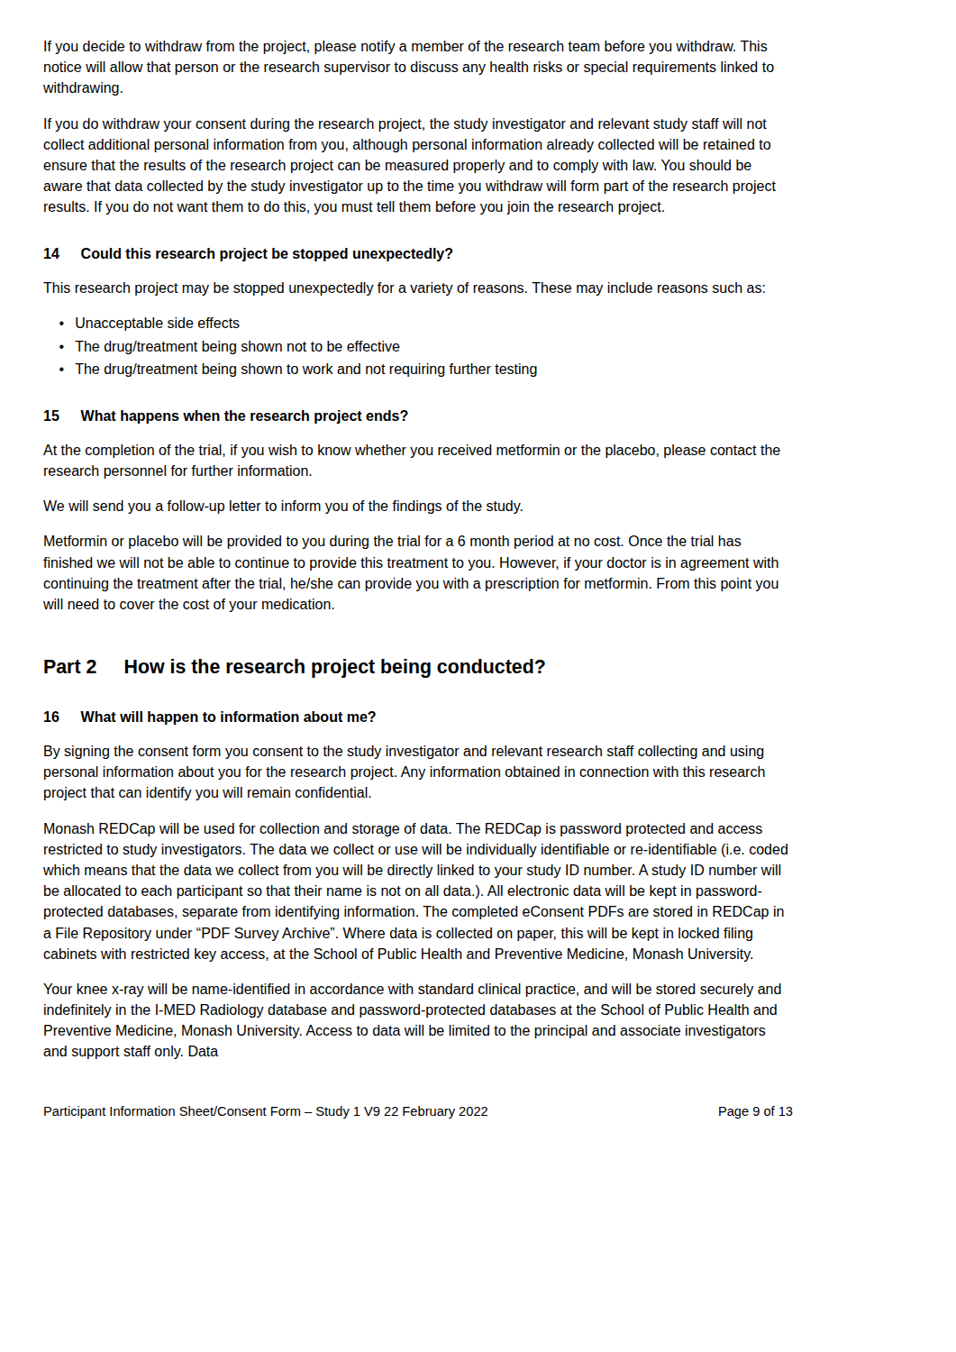If you decide to withdraw from the project, please notify a member of the research team before you withdraw. This notice will allow that person or the research supervisor to discuss any health risks or special requirements linked to withdrawing.
If you do withdraw your consent during the research project, the study investigator and relevant study staff will not collect additional personal information from you, although personal information already collected will be retained to ensure that the results of the research project can be measured properly and to comply with law. You should be aware that data collected by the study investigator up to the time you withdraw will form part of the research project results. If you do not want them to do this, you must tell them before you join the research project.
14 Could this research project be stopped unexpectedly?
This research project may be stopped unexpectedly for a variety of reasons. These may include reasons such as:
Unacceptable side effects
The drug/treatment being shown not to be effective
The drug/treatment being shown to work and not requiring further testing
15 What happens when the research project ends?
At the completion of the trial, if you wish to know whether you received metformin or the placebo, please contact the research personnel for further information.
We will send you a follow-up letter to inform you of the findings of the study.
Metformin or placebo will be provided to you during the trial for a 6 month period at no cost. Once the trial has finished we will not be able to continue to provide this treatment to you. However, if your doctor is in agreement with continuing the treatment after the trial, he/she can provide you with a prescription for metformin. From this point you will need to cover the cost of your medication.
Part 2 How is the research project being conducted?
16 What will happen to information about me?
By signing the consent form you consent to the study investigator and relevant research staff collecting and using personal information about you for the research project. Any information obtained in connection with this research project that can identify you will remain confidential.
Monash REDCap will be used for collection and storage of data. The REDCap is password protected and access restricted to study investigators. The data we collect or use will be individually identifiable or re-identifiable (i.e. coded which means that the data we collect from you will be directly linked to your study ID number. A study ID number will be allocated to each participant so that their name is not on all data.). All electronic data will be kept in password-protected databases, separate from identifying information. The completed eConsent PDFs are stored in REDCap in a File Repository under “PDF Survey Archive”. Where data is collected on paper, this will be kept in locked filing cabinets with restricted key access, at the School of Public Health and Preventive Medicine, Monash University.
Your knee x-ray will be name-identified in accordance with standard clinical practice, and will be stored securely and indefinitely in the I-MED Radiology database and password-protected databases at the School of Public Health and Preventive Medicine, Monash University. Access to data will be limited to the principal and associate investigators and support staff only. Data
Participant Information Sheet/Consent Form – Study 1 V9 22 February 2022
Page 9 of 13